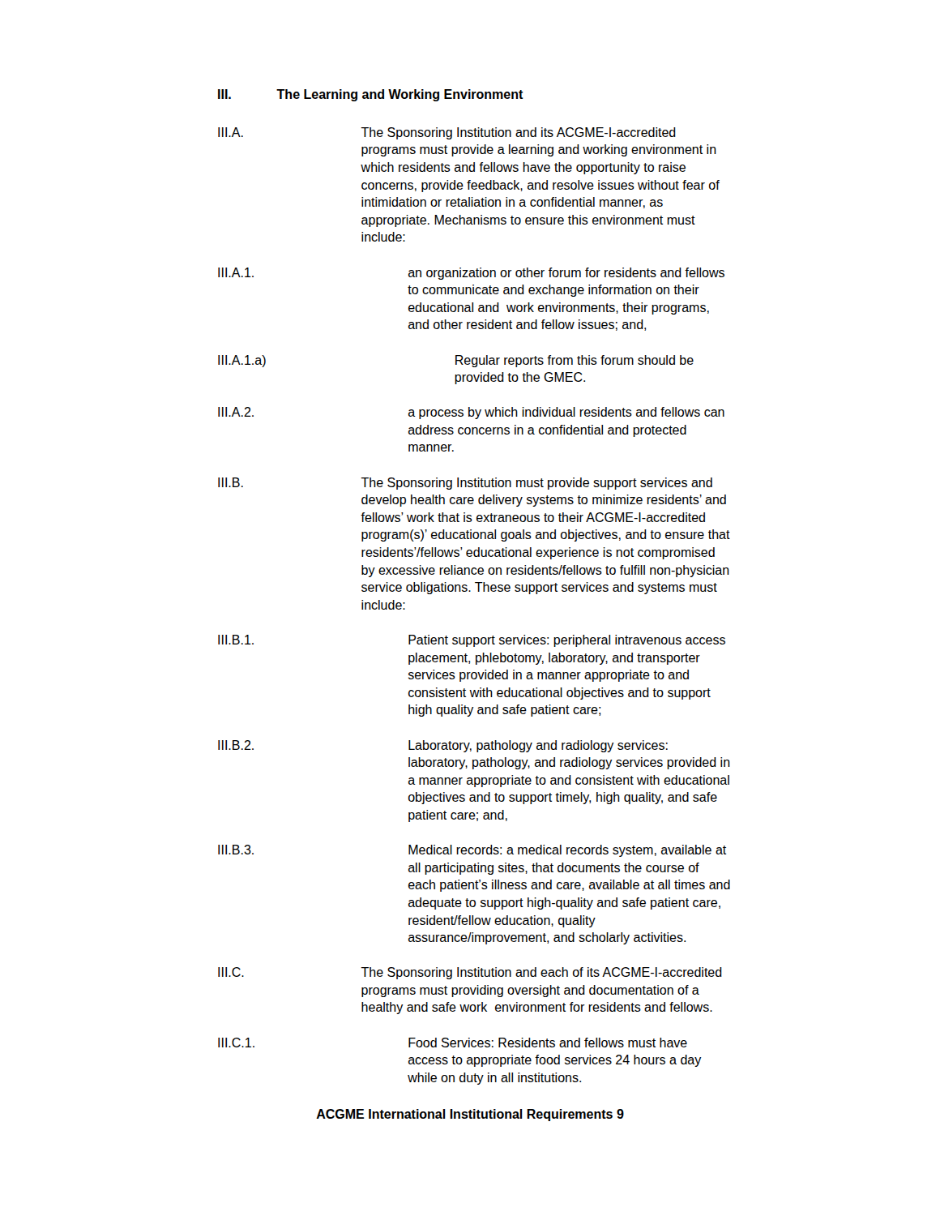III. The Learning and Working Environment
III.A.
The Sponsoring Institution and its ACGME-I-accredited programs must provide a learning and working environment in which residents and fellows have the opportunity to raise concerns, provide feedback, and resolve issues without fear of intimidation or retaliation in a confidential manner, as appropriate. Mechanisms to ensure this environment must include:
III.A.1.
an organization or other forum for residents and fellows to communicate and exchange information on their educational and work environments, their programs, and other resident and fellow issues; and,
III.A.1.a)
Regular reports from this forum should be provided to the GMEC.
III.A.2.
a process by which individual residents and fellows can address concerns in a confidential and protected manner.
III.B.
The Sponsoring Institution must provide support services and develop health care delivery systems to minimize residents’ and fellows’ work that is extraneous to their ACGME-I-accredited program(s)’ educational goals and objectives, and to ensure that residents’/fellows’ educational experience is not compromised by excessive reliance on residents/fellows to fulfill non-physician service obligations. These support services and systems must include:
III.B.1.
Patient support services: peripheral intravenous access placement, phlebotomy, laboratory, and transporter services provided in a manner appropriate to and consistent with educational objectives and to support high quality and safe patient care;
III.B.2.
Laboratory, pathology and radiology services: laboratory, pathology, and radiology services provided in a manner appropriate to and consistent with educational objectives and to support timely, high quality, and safe patient care; and,
III.B.3.
Medical records: a medical records system, available at all participating sites, that documents the course of each patient’s illness and care, available at all times and adequate to support high-quality and safe patient care, resident/fellow education, quality assurance/improvement, and scholarly activities.
III.C.
The Sponsoring Institution and each of its ACGME-I-accredited programs must providing oversight and documentation of a healthy and safe work environment for residents and fellows.
III.C.1.
Food Services: Residents and fellows must have access to appropriate food services 24 hours a day while on duty in all institutions.
ACGME International Institutional Requirements 9